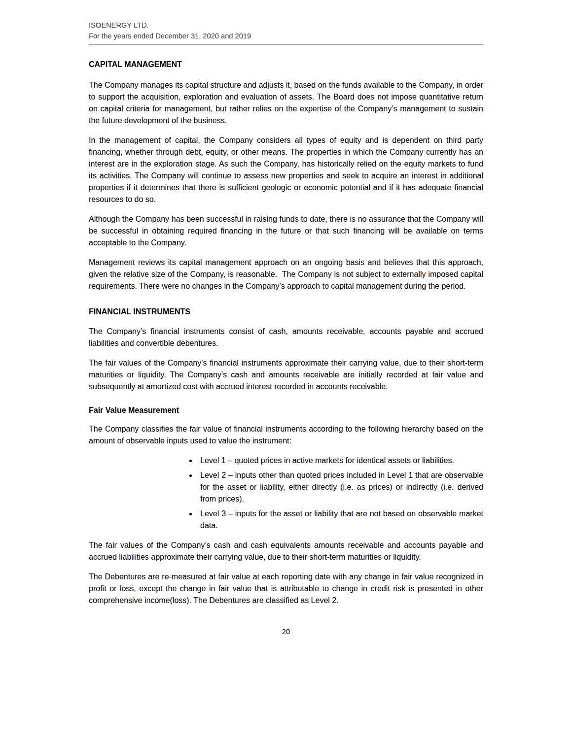ISOENERGY LTD.
For the years ended December 31, 2020 and 2019
CAPITAL MANAGEMENT
The Company manages its capital structure and adjusts it, based on the funds available to the Company, in order to support the acquisition, exploration and evaluation of assets. The Board does not impose quantitative return on capital criteria for management, but rather relies on the expertise of the Company’s management to sustain the future development of the business.
In the management of capital, the Company considers all types of equity and is dependent on third party financing, whether through debt, equity, or other means. The properties in which the Company currently has an interest are in the exploration stage. As such the Company, has historically relied on the equity markets to fund its activities. The Company will continue to assess new properties and seek to acquire an interest in additional properties if it determines that there is sufficient geologic or economic potential and if it has adequate financial resources to do so.
Although the Company has been successful in raising funds to date, there is no assurance that the Company will be successful in obtaining required financing in the future or that such financing will be available on terms acceptable to the Company.
Management reviews its capital management approach on an ongoing basis and believes that this approach, given the relative size of the Company, is reasonable. The Company is not subject to externally imposed capital requirements. There were no changes in the Company’s approach to capital management during the period.
FINANCIAL INSTRUMENTS
The Company’s financial instruments consist of cash, amounts receivable, accounts payable and accrued liabilities and convertible debentures.
The fair values of the Company’s financial instruments approximate their carrying value, due to their short-term maturities or liquidity. The Company’s cash and amounts receivable are initially recorded at fair value and subsequently at amortized cost with accrued interest recorded in accounts receivable.
Fair Value Measurement
The Company classifies the fair value of financial instruments according to the following hierarchy based on the amount of observable inputs used to value the instrument:
Level 1 – quoted prices in active markets for identical assets or liabilities.
Level 2 – inputs other than quoted prices included in Level 1 that are observable for the asset or liability, either directly (i.e. as prices) or indirectly (i.e. derived from prices).
Level 3 – inputs for the asset or liability that are not based on observable market data.
The fair values of the Company’s cash and cash equivalents amounts receivable and accounts payable and accrued liabilities approximate their carrying value, due to their short-term maturities or liquidity.
The Debentures are re-measured at fair value at each reporting date with any change in fair value recognized in profit or loss, except the change in fair value that is attributable to change in credit risk is presented in other comprehensive income(loss). The Debentures are classified as Level 2.
20